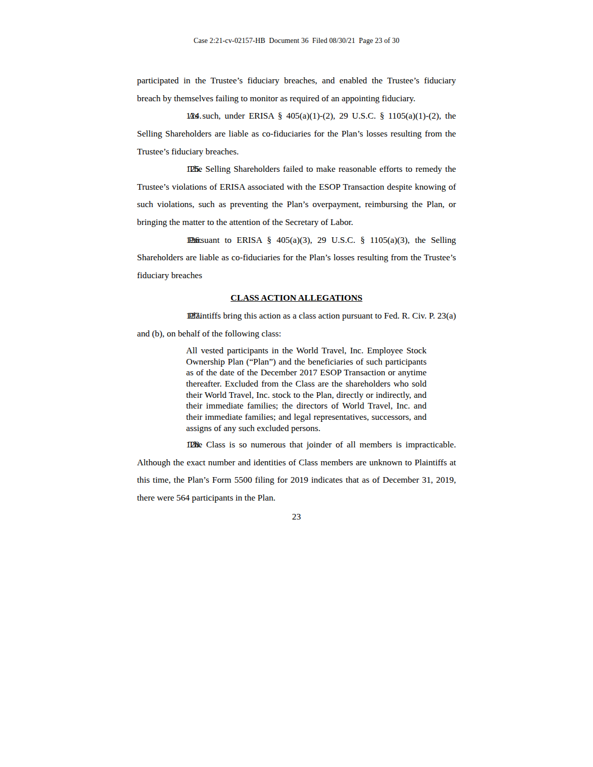Case 2:21-cv-02157-HB Document 36 Filed 08/30/21 Page 23 of 30
participated in the Trustee’s fiduciary breaches, and enabled the Trustee’s fiduciary breach by themselves failing to monitor as required of an appointing fiduciary.
124. As such, under ERISA § 405(a)(1)-(2), 29 U.S.C. § 1105(a)(1)-(2), the Selling Shareholders are liable as co-fiduciaries for the Plan’s losses resulting from the Trustee’s fiduciary breaches.
125. The Selling Shareholders failed to make reasonable efforts to remedy the Trustee’s violations of ERISA associated with the ESOP Transaction despite knowing of such violations, such as preventing the Plan’s overpayment, reimbursing the Plan, or bringing the matter to the attention of the Secretary of Labor.
126. Pursuant to ERISA § 405(a)(3), 29 U.S.C. § 1105(a)(3), the Selling Shareholders are liable as co-fiduciaries for the Plan’s losses resulting from the Trustee’s fiduciary breaches
CLASS ACTION ALLEGATIONS
127. Plaintiffs bring this action as a class action pursuant to Fed. R. Civ. P. 23(a) and (b), on behalf of the following class:
All vested participants in the World Travel, Inc. Employee Stock Ownership Plan (“Plan”) and the beneficiaries of such participants as of the date of the December 2017 ESOP Transaction or anytime thereafter. Excluded from the Class are the shareholders who sold their World Travel, Inc. stock to the Plan, directly or indirectly, and their immediate families; the directors of World Travel, Inc. and their immediate families; and legal representatives, successors, and assigns of any such excluded persons.
128. The Class is so numerous that joinder of all members is impracticable. Although the exact number and identities of Class members are unknown to Plaintiffs at this time, the Plan’s Form 5500 filing for 2019 indicates that as of December 31, 2019, there were 564 participants in the Plan.
23